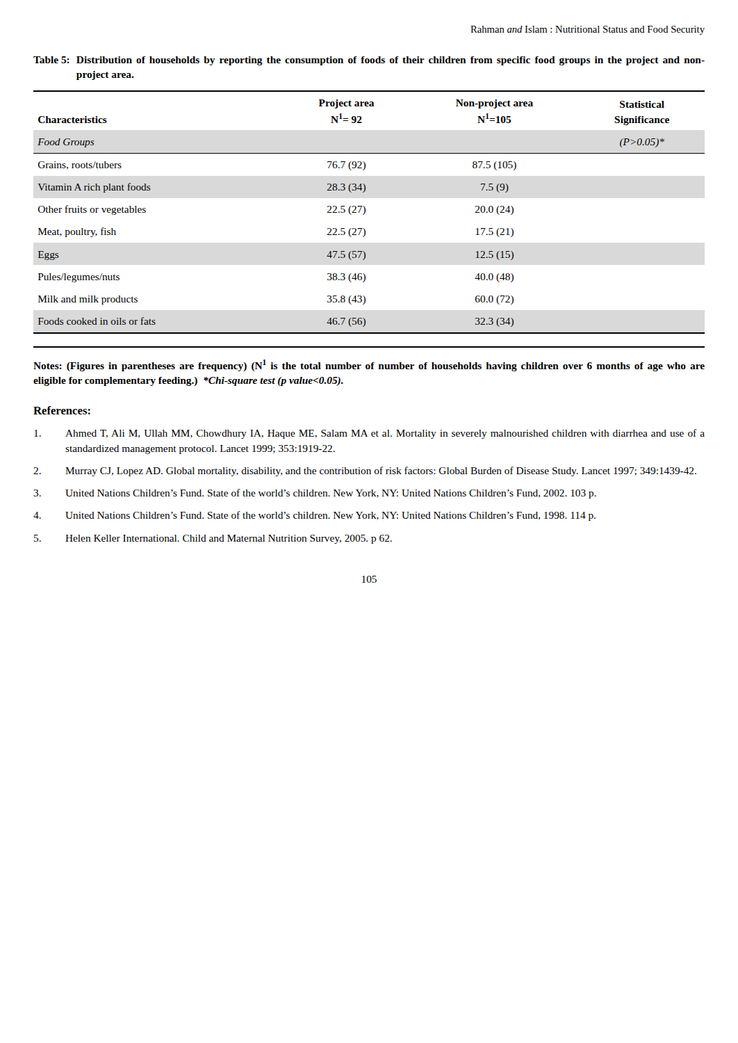Rahman and Islam : Nutritional Status and Food Security
Table 5: Distribution of households by reporting the consumption of foods of their children from specific food groups in the project and non-project area.
| Characteristics | Project area N 1 = 92 | Non-project area N 1 =105 | Statistical Significance |
| --- | --- | --- | --- |
| Food Groups | | | (P>0.05)* |
| Grains, roots/tubers | 76.7 (92) | 87.5 (105) | |
| Vitamin A rich plant foods | 28.3 (34) | 7.5 (9) | |
| Other fruits or vegetables | 22.5 (27) | 20.0 (24) | |
| Meat, poultry, fish | 22.5 (27) | 17.5 (21) | |
| Eggs | 47.5 (57) | 12.5 (15) | |
| Pules/legumes/nuts | 38.3 (46) | 40.0 (48) | |
| Milk and milk products | 35.8 (43) | 60.0 (72) | |
| Foods cooked in oils or fats | 46.7 (56) | 32.3 (34) | |
Notes: (Figures in parentheses are frequency) (N1 is the total number of number of households having children over 6 months of age who are eligible for complementary feeding.) *Chi-square test (p value<0.05).
References:
Ahmed T, Ali M, Ullah MM, Chowdhury IA, Haque ME, Salam MA et al. Mortality in severely malnourished children with diarrhea and use of a standardized management protocol. Lancet 1999; 353:1919-22.
Murray CJ, Lopez AD. Global mortality, disability, and the contribution of risk factors: Global Burden of Disease Study. Lancet 1997; 349:1439-42.
United Nations Children’s Fund. State of the world’s children. New York, NY: United Nations Children’s Fund, 2002. 103 p.
United Nations Children’s Fund. State of the world’s children. New York, NY: United Nations Children’s Fund, 1998. 114 p.
Helen Keller International. Child and Maternal Nutrition Survey, 2005. p 62.
105